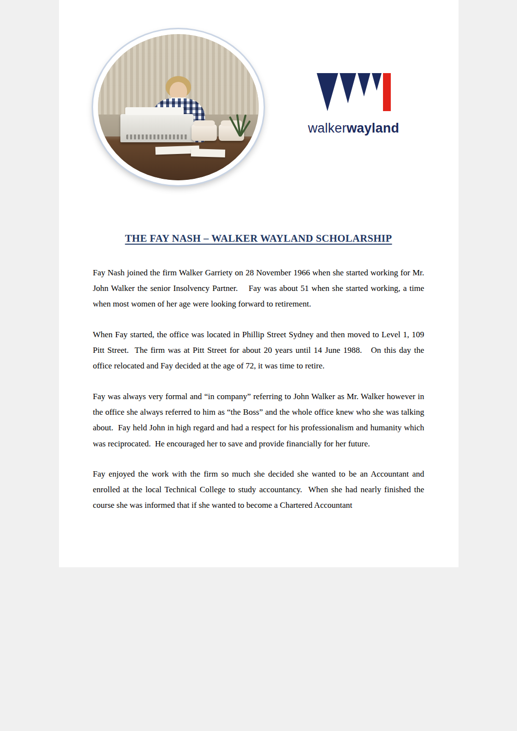walkerwayland
THE FAY NASH – WALKER WAYLAND SCHOLARSHIP
Fay Nash joined the firm Walker Garriety on 28 November 1966 when she started working for Mr. John Walker the senior Insolvency Partner. Fay was about 51 when she started working, a time when most women of her age were looking forward to retirement.
When Fay started, the office was located in Phillip Street Sydney and then moved to Level 1, 109 Pitt Street. The firm was at Pitt Street for about 20 years until 14 June 1988. On this day the office relocated and Fay decided at the age of 72, it was time to retire.
Fay was always very formal and “in company” referring to John Walker as Mr. Walker however in the office she always referred to him as “the Boss” and the whole office knew who she was talking about. Fay held John in high regard and had a respect for his professionalism and humanity which was reciprocated. He encouraged her to save and provide financially for her future.
Fay enjoyed the work with the firm so much she decided she wanted to be an Accountant and enrolled at the local Technical College to study accountancy. When she had nearly finished the course she was informed that if she wanted to become a Chartered Accountant